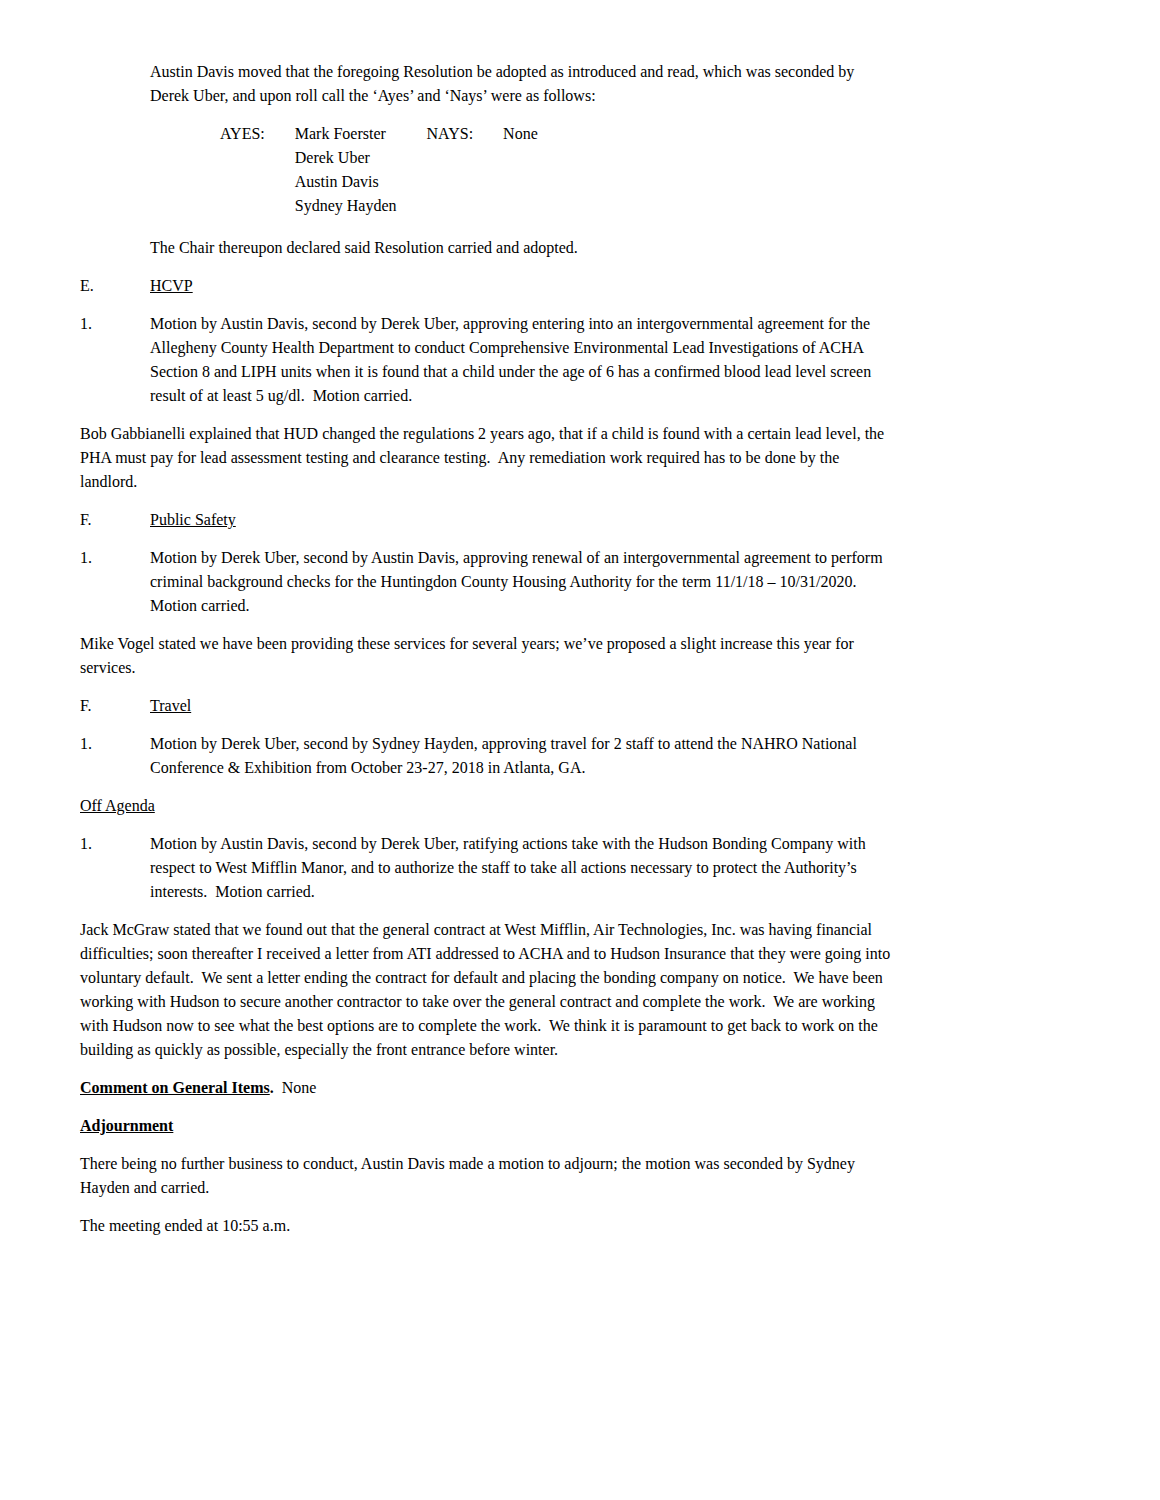Austin Davis moved that the foregoing Resolution be adopted as introduced and read, which was seconded by Derek Uber, and upon roll call the ‘Ayes’ and ‘Nays’ were as follows:
| AYES: | Mark Foerster | NAYS: | None |
| | Derek Uber | | |
| | Austin Davis | | |
| | Sydney Hayden | | |
The Chair thereupon declared said Resolution carried and adopted.
E. HCVP
1.
Motion by Austin Davis, second by Derek Uber, approving entering into an intergovernmental agreement for the Allegheny County Health Department to conduct Comprehensive Environmental Lead Investigations of ACHA Section 8 and LIPH units when it is found that a child under the age of 6 has a confirmed blood lead level screen result of at least 5 ug/dl. Motion carried.
Bob Gabbianelli explained that HUD changed the regulations 2 years ago, that if a child is found with a certain lead level, the PHA must pay for lead assessment testing and clearance testing. Any remediation work required has to be done by the landlord.
F. Public Safety
1.
Motion by Derek Uber, second by Austin Davis, approving renewal of an intergovernmental agreement to perform criminal background checks for the Huntingdon County Housing Authority for the term 11/1/18 – 10/31/2020. Motion carried.
Mike Vogel stated we have been providing these services for several years; we’ve proposed a slight increase this year for services.
F. Travel
1.
Motion by Derek Uber, second by Sydney Hayden, approving travel for 2 staff to attend the NAHRO National Conference & Exhibition from October 23-27, 2018 in Atlanta, GA.
Off Agenda
1.
Motion by Austin Davis, second by Derek Uber, ratifying actions take with the Hudson Bonding Company with respect to West Mifflin Manor, and to authorize the staff to take all actions necessary to protect the Authority’s interests. Motion carried.
Jack McGraw stated that we found out that the general contract at West Mifflin, Air Technologies, Inc. was having financial difficulties; soon thereafter I received a letter from ATI addressed to ACHA and to Hudson Insurance that they were going into voluntary default. We sent a letter ending the contract for default and placing the bonding company on notice. We have been working with Hudson to secure another contractor to take over the general contract and complete the work. We are working with Hudson now to see what the best options are to complete the work. We think it is paramount to get back to work on the building as quickly as possible, especially the front entrance before winter.
Comment on General Items. None
Adjournment
There being no further business to conduct, Austin Davis made a motion to adjourn; the motion was seconded by Sydney Hayden and carried.
The meeting ended at 10:55 a.m.